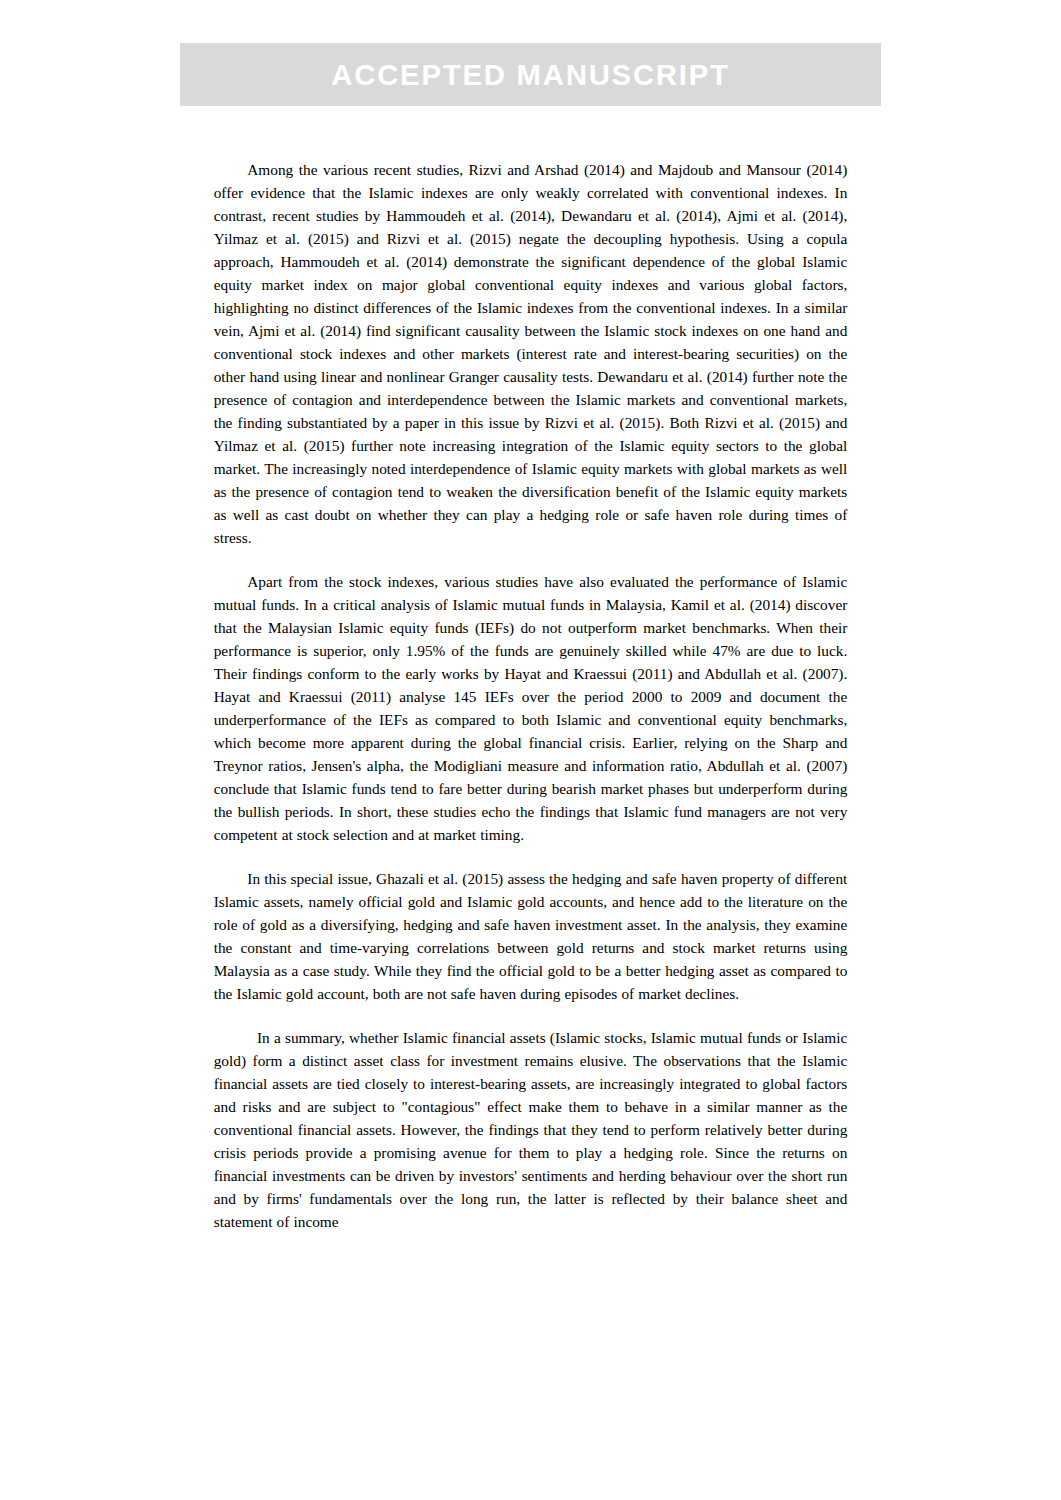ACCEPTED MANUSCRIPT
Among the various recent studies, Rizvi and Arshad (2014) and Majdoub and Mansour (2014) offer evidence that the Islamic indexes are only weakly correlated with conventional indexes. In contrast, recent studies by Hammoudeh et al. (2014), Dewandaru et al. (2014), Ajmi et al. (2014), Yilmaz et al. (2015) and Rizvi et al. (2015) negate the decoupling hypothesis. Using a copula approach, Hammoudeh et al. (2014) demonstrate the significant dependence of the global Islamic equity market index on major global conventional equity indexes and various global factors, highlighting no distinct differences of the Islamic indexes from the conventional indexes. In a similar vein, Ajmi et al. (2014) find significant causality between the Islamic stock indexes on one hand and conventional stock indexes and other markets (interest rate and interest-bearing securities) on the other hand using linear and nonlinear Granger causality tests. Dewandaru et al. (2014) further note the presence of contagion and interdependence between the Islamic markets and conventional markets, the finding substantiated by a paper in this issue by Rizvi et al. (2015). Both Rizvi et al. (2015) and Yilmaz et al. (2015) further note increasing integration of the Islamic equity sectors to the global market. The increasingly noted interdependence of Islamic equity markets with global markets as well as the presence of contagion tend to weaken the diversification benefit of the Islamic equity markets as well as cast doubt on whether they can play a hedging role or safe haven role during times of stress.
Apart from the stock indexes, various studies have also evaluated the performance of Islamic mutual funds. In a critical analysis of Islamic mutual funds in Malaysia, Kamil et al. (2014) discover that the Malaysian Islamic equity funds (IEFs) do not outperform market benchmarks. When their performance is superior, only 1.95% of the funds are genuinely skilled while 47% are due to luck. Their findings conform to the early works by Hayat and Kraessui (2011) and Abdullah et al. (2007). Hayat and Kraessui (2011) analyse 145 IEFs over the period 2000 to 2009 and document the underperformance of the IEFs as compared to both Islamic and conventional equity benchmarks, which become more apparent during the global financial crisis. Earlier, relying on the Sharp and Treynor ratios, Jensen's alpha, the Modigliani measure and information ratio, Abdullah et al. (2007) conclude that Islamic funds tend to fare better during bearish market phases but underperform during the bullish periods. In short, these studies echo the findings that Islamic fund managers are not very competent at stock selection and at market timing.
In this special issue, Ghazali et al. (2015) assess the hedging and safe haven property of different Islamic assets, namely official gold and Islamic gold accounts, and hence add to the literature on the role of gold as a diversifying, hedging and safe haven investment asset. In the analysis, they examine the constant and time-varying correlations between gold returns and stock market returns using Malaysia as a case study. While they find the official gold to be a better hedging asset as compared to the Islamic gold account, both are not safe haven during episodes of market declines.
In a summary, whether Islamic financial assets (Islamic stocks, Islamic mutual funds or Islamic gold) form a distinct asset class for investment remains elusive. The observations that the Islamic financial assets are tied closely to interest-bearing assets, are increasingly integrated to global factors and risks and are subject to "contagious" effect make them to behave in a similar manner as the conventional financial assets. However, the findings that they tend to perform relatively better during crisis periods provide a promising avenue for them to play a hedging role. Since the returns on financial investments can be driven by investors' sentiments and herding behaviour over the short run and by firms' fundamentals over the long run, the latter is reflected by their balance sheet and statement of income